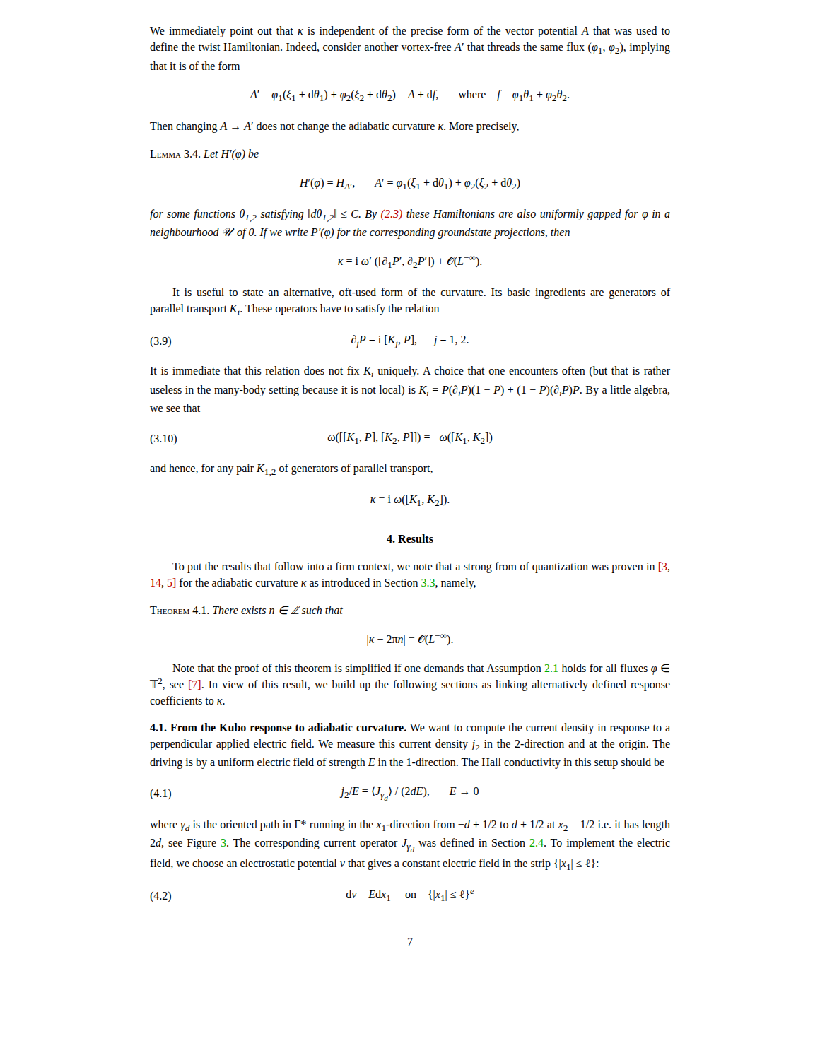We immediately point out that κ is independent of the precise form of the vector potential A that was used to define the twist Hamiltonian. Indeed, consider another vortex-free A′ that threads the same flux (φ1, φ2), implying that it is of the form
A′ = φ1(ξ1 + dθ1) + φ2(ξ2 + dθ2) = A + df, where f = φ1θ1 + φ2θ2.
Then changing A → A′ does not change the adiabatic curvature κ. More precisely,
Lemma 3.4. Let H′(φ) be
H′(φ) = HA′, A′ = φ1(ξ1 + dθ1) + φ2(ξ2 + dθ2)
for some functions θ1,2 satisfying ‖dθ1,2‖ ≤ C. By (2.3) these Hamiltonians are also uniformly gapped for φ in a neighbourhood 𝒰′ of 0. If we write P′(φ) for the corresponding groundstate projections, then
κ = i ω′ ([∂1P′, ∂2P′]) + 𝒪(L−∞).
It is useful to state an alternative, oft-used form of the curvature. Its basic ingredients are generators of parallel transport Ki. These operators have to satisfy the relation
(3.9)
∂jP = i [Kj, P], j = 1, 2.
It is immediate that this relation does not fix Ki uniquely. A choice that one encounters often (but that is rather useless in the many-body setting because it is not local) is Ki = P(∂iP)(1 − P) + (1 − P)(∂iP)P. By a little algebra, we see that
(3.10)
ω([[K1, P], [K2, P]]) = −ω([K1, K2])
and hence, for any pair K1,2 of generators of parallel transport,
κ = i ω([K1, K2]).
4. Results
To put the results that follow into a firm context, we note that a strong from of quantization was proven in [3, 14, 5] for the adiabatic curvature κ as introduced in Section 3.3, namely,
Theorem 4.1. There exists n ∈ ℤ such that
|κ − 2πn| = 𝒪(L−∞).
Note that the proof of this theorem is simplified if one demands that Assumption 2.1 holds for all fluxes φ ∈ 𝕋2, see [7]. In view of this result, we build up the following sections as linking alternatively defined response coefficients to κ.
4.1. From the Kubo response to adiabatic curvature.
We want to compute the current density in response to a perpendicular applied electric field. We measure this current density j2 in the 2-direction and at the origin. The driving is by a uniform electric field of strength E in the 1-direction. The Hall conductivity in this setup should be
(4.1)
j2/E = ⟨Jγd⟩ / (2dE), E → 0
where γd is the oriented path in Γ* running in the x1-direction from −d + 1/2 to d + 1/2 at x2 = 1/2 i.e. it has length 2d, see Figure 3. The corresponding current operator Jγd was defined in Section 2.4. To implement the electric field, we choose an electrostatic potential v that gives a constant electric field in the strip {|x1| ≤ ℓ}:
(4.2)
dv = Edx1 on {|x1| ≤ ℓ}e
7